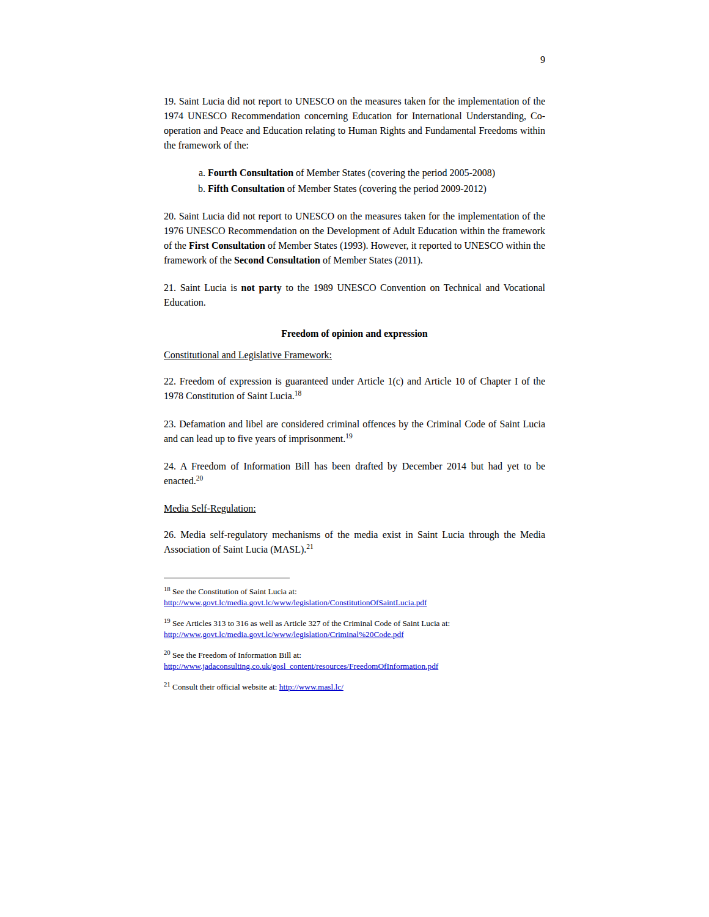9
19. Saint Lucia did not report to UNESCO on the measures taken for the implementation of the 1974 UNESCO Recommendation concerning Education for International Understanding, Co-operation and Peace and Education relating to Human Rights and Fundamental Freedoms within the framework of the:
Fourth Consultation of Member States (covering the period 2005-2008)
Fifth Consultation of Member States (covering the period 2009-2012)
20. Saint Lucia did not report to UNESCO on the measures taken for the implementation of the 1976 UNESCO Recommendation on the Development of Adult Education within the framework of the First Consultation of Member States (1993). However, it reported to UNESCO within the framework of the Second Consultation of Member States (2011).
21. Saint Lucia is not party to the 1989 UNESCO Convention on Technical and Vocational Education.
Freedom of opinion and expression
Constitutional and Legislative Framework:
22. Freedom of expression is guaranteed under Article 1(c) and Article 10 of Chapter I of the 1978 Constitution of Saint Lucia.18
23. Defamation and libel are considered criminal offences by the Criminal Code of Saint Lucia and can lead up to five years of imprisonment.19
24. A Freedom of Information Bill has been drafted by December 2014 but had yet to be enacted.20
Media Self-Regulation:
26. Media self-regulatory mechanisms of the media exist in Saint Lucia through the Media Association of Saint Lucia (MASL).21
18 See the Constitution of Saint Lucia at:
http://www.govt.lc/media.govt.lc/www/legislation/ConstitutionOfSaintLucia.pdf
19 See Articles 313 to 316 as well as Article 327 of the Criminal Code of Saint Lucia at:
http://www.govt.lc/media.govt.lc/www/legislation/Criminal%20Code.pdf
20 See the Freedom of Information Bill at:
http://www.jadaconsulting.co.uk/gosl_content/resources/FreedomOfInformation.pdf
21 Consult their official website at: http://www.masl.lc/